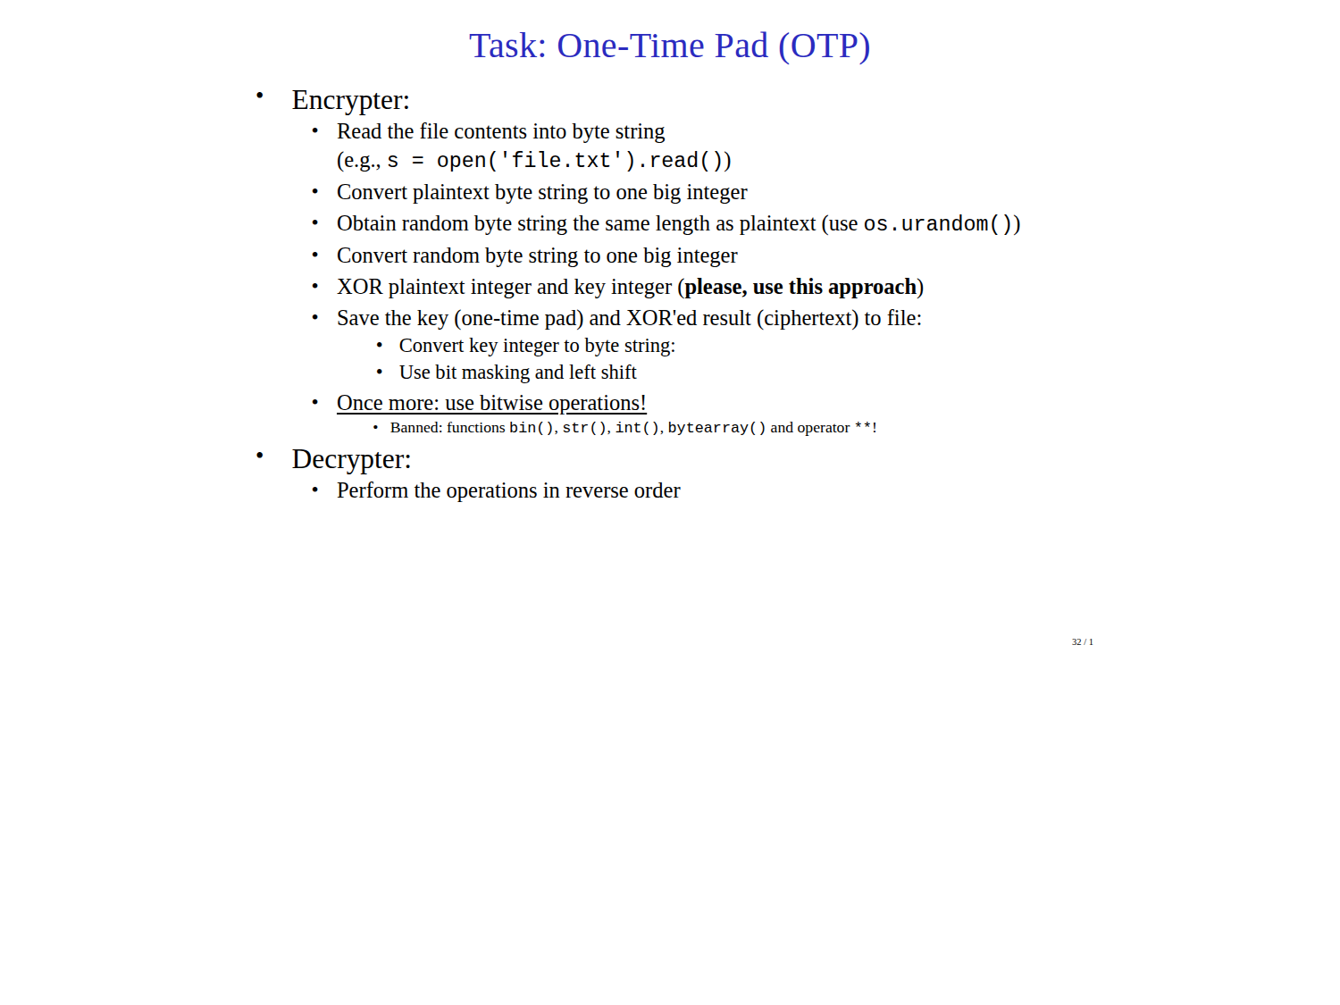Task: One-Time Pad (OTP)
Encrypter:
Read the file contents into byte string
(e.g., s = open('file.txt').read())
Convert plaintext byte string to one big integer
Obtain random byte string the same length as plaintext (use os.urandom())
Convert random byte string to one big integer
XOR plaintext integer and key integer (please, use this approach)
Save the key (one-time pad) and XOR'ed result (ciphertext) to file:
Convert key integer to byte string:
Use bit masking and left shift
Once more: use bitwise operations!
Banned: functions bin(), str(), int(), bytearray() and operator **!
Decrypter:
Perform the operations in reverse order
32 / 1